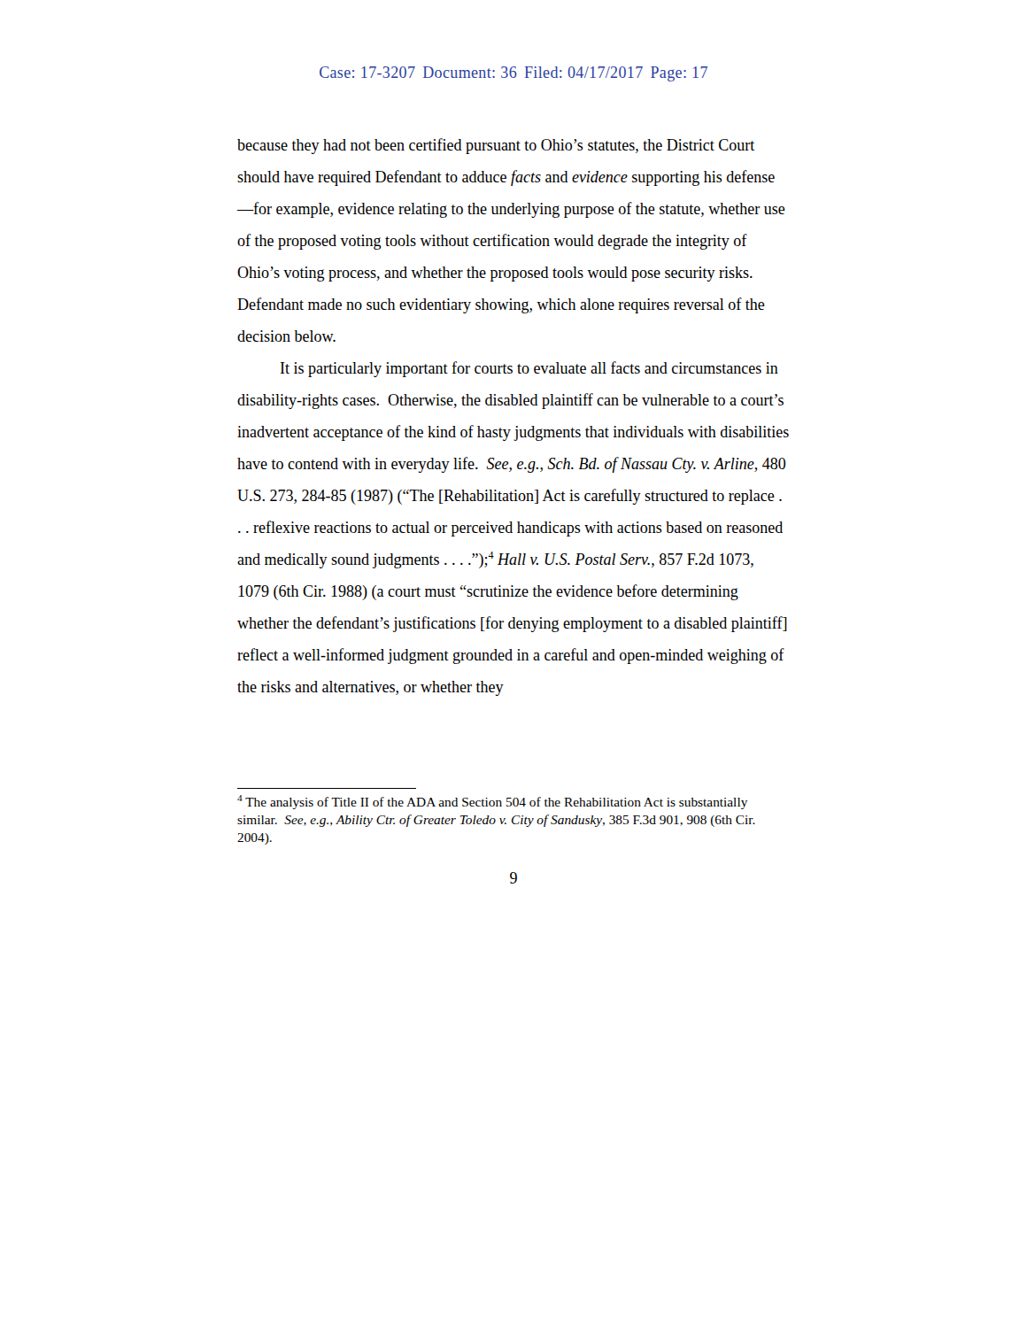Case: 17-3207 Document: 36 Filed: 04/17/2017 Page: 17
because they had not been certified pursuant to Ohio’s statutes, the District Court should have required Defendant to adduce facts and evidence supporting his defense—for example, evidence relating to the underlying purpose of the statute, whether use of the proposed voting tools without certification would degrade the integrity of Ohio’s voting process, and whether the proposed tools would pose security risks. Defendant made no such evidentiary showing, which alone requires reversal of the decision below.
It is particularly important for courts to evaluate all facts and circumstances in disability-rights cases. Otherwise, the disabled plaintiff can be vulnerable to a court’s inadvertent acceptance of the kind of hasty judgments that individuals with disabilities have to contend with in everyday life. See, e.g., Sch. Bd. of Nassau Cty. v. Arline, 480 U.S. 273, 284-85 (1987) (“The [Rehabilitation] Act is carefully structured to replace . . . reflexive reactions to actual or perceived handicaps with actions based on reasoned and medically sound judgments . . . .”);4 Hall v. U.S. Postal Serv., 857 F.2d 1073, 1079 (6th Cir. 1988) (a court must “scrutinize the evidence before determining whether the defendant’s justifications [for denying employment to a disabled plaintiff] reflect a well-informed judgment grounded in a careful and open-minded weighing of the risks and alternatives, or whether they
4 The analysis of Title II of the ADA and Section 504 of the Rehabilitation Act is substantially similar. See, e.g., Ability Ctr. of Greater Toledo v. City of Sandusky, 385 F.3d 901, 908 (6th Cir. 2004).
9